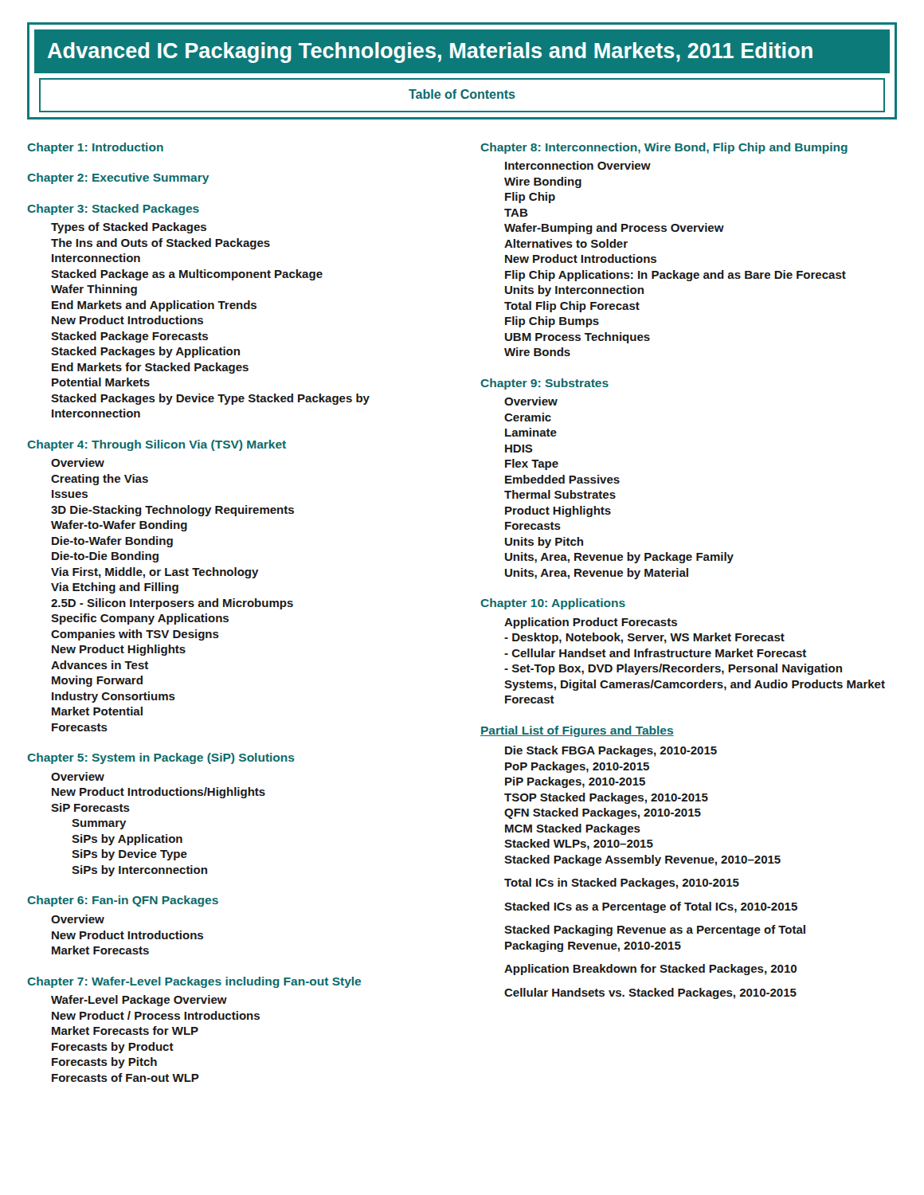Advanced IC Packaging Technologies, Materials and Markets, 2011 Edition
Table of Contents
Chapter 1: Introduction
Chapter 2: Executive Summary
Chapter 3: Stacked Packages
Types of Stacked Packages
The Ins and Outs of Stacked Packages
Interconnection
Stacked Package as a Multicomponent Package
Wafer Thinning
End Markets and Application Trends
New Product Introductions
Stacked Package Forecasts
Stacked Packages by Application
End Markets for Stacked Packages
Potential Markets
Stacked Packages by Device Type Stacked Packages by Interconnection
Chapter 4: Through Silicon Via (TSV) Market
Overview
Creating the Vias
Issues
3D Die-Stacking Technology Requirements
Wafer-to-Wafer Bonding
Die-to-Wafer Bonding
Die-to-Die Bonding
Via First, Middle, or Last Technology
Via Etching and Filling
2.5D - Silicon Interposers and Microbumps
Specific Company Applications
Companies with TSV Designs
New Product Highlights
Advances in Test
Moving Forward
Industry Consortiums
Market Potential
Forecasts
Chapter 5: System in Package (SiP) Solutions
Overview
New Product Introductions/Highlights
SiP Forecasts
Summary
SiPs by Application
SiPs by Device Type
SiPs by Interconnection
Chapter 6: Fan-in QFN Packages
Overview
New Product Introductions
Market Forecasts
Chapter 7: Wafer-Level Packages including Fan-out Style
Wafer-Level Package Overview
New Product / Process Introductions
Market Forecasts for WLP
Forecasts by Product
Forecasts by Pitch
Forecasts of Fan-out WLP
Chapter 8: Interconnection, Wire Bond, Flip Chip and Bumping
Interconnection Overview
Wire Bonding
Flip Chip
TAB
Wafer-Bumping and Process Overview
Alternatives to Solder
New Product Introductions
Flip Chip Applications: In Package and as Bare Die Forecast
Units by Interconnection
Total Flip Chip Forecast
Flip Chip Bumps
UBM Process Techniques
Wire Bonds
Chapter 9: Substrates
Overview
Ceramic
Laminate
HDIS
Flex Tape
Embedded Passives
Thermal Substrates
Product Highlights
Forecasts
Units by Pitch
Units, Area, Revenue by Package Family
Units, Area, Revenue by Material
Chapter 10: Applications
Application Product Forecasts
- Desktop, Notebook, Server, WS Market Forecast
- Cellular Handset and Infrastructure Market Forecast
- Set-Top Box, DVD Players/Recorders, Personal Navigation Systems, Digital Cameras/Camcorders, and Audio Products Market Forecast
Partial List of Figures and Tables
Die Stack FBGA Packages, 2010-2015
PoP Packages, 2010-2015
PiP Packages, 2010-2015
TSOP Stacked Packages, 2010-2015
QFN Stacked Packages, 2010-2015
MCM Stacked Packages
Stacked WLPs, 2010–2015
Stacked Package Assembly Revenue, 2010–2015
Total ICs in Stacked Packages, 2010-2015
Stacked ICs as a Percentage of Total ICs, 2010-2015
Stacked Packaging Revenue as a Percentage of Total
Packaging Revenue, 2010-2015
Application Breakdown for Stacked Packages, 2010
Cellular Handsets vs. Stacked Packages, 2010-2015